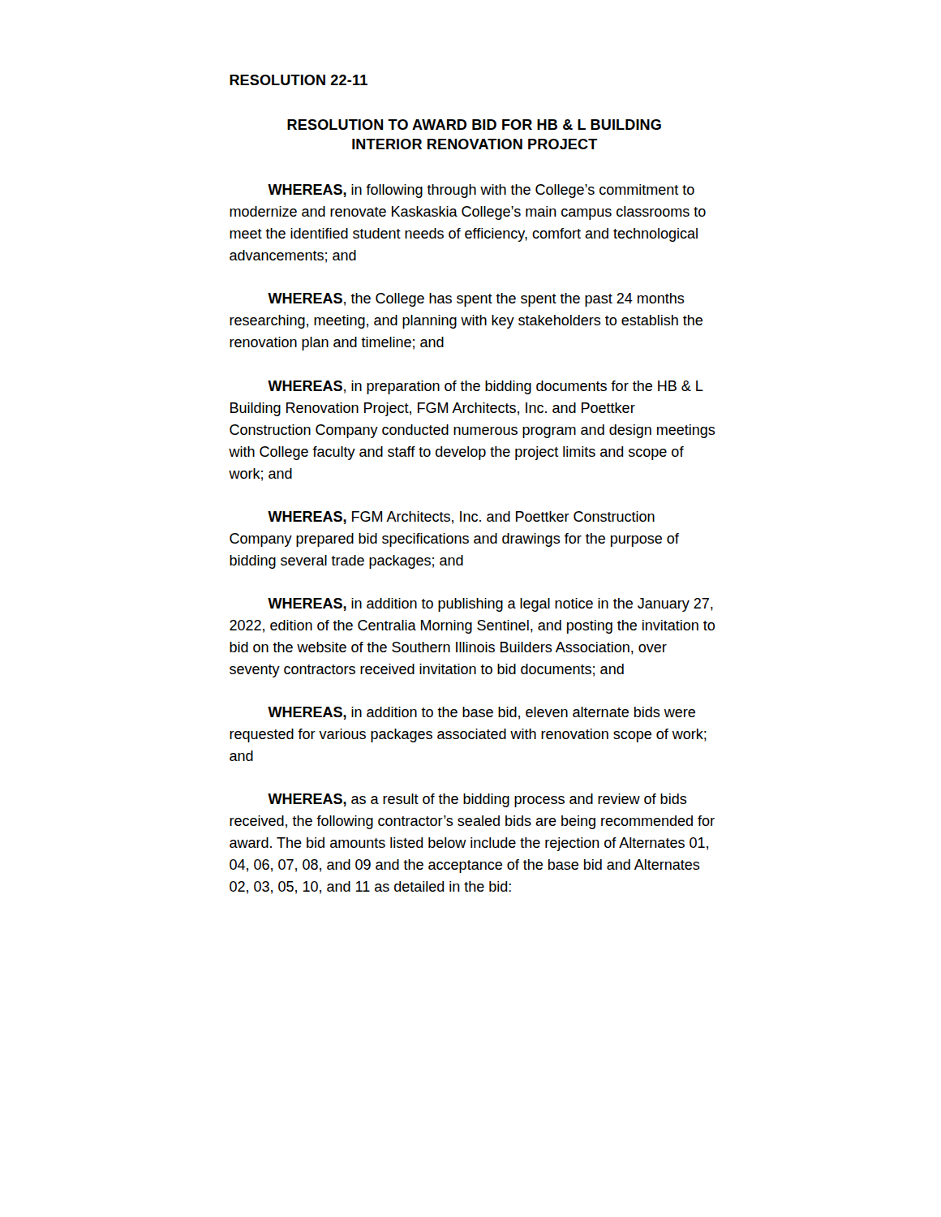RESOLUTION 22-11
RESOLUTION TO AWARD BID FOR HB & L BUILDING
INTERIOR RENOVATION PROJECT
WHEREAS, in following through with the College’s commitment to modernize and renovate Kaskaskia College’s main campus classrooms to meet the identified student needs of efficiency, comfort and technological advancements; and
WHEREAS, the College has spent the spent the past 24 months researching, meeting, and planning with key stakeholders to establish the renovation plan and timeline; and
WHEREAS, in preparation of the bidding documents for the HB & L Building Renovation Project, FGM Architects, Inc. and Poettker Construction Company conducted numerous program and design meetings with College faculty and staff to develop the project limits and scope of work; and
WHEREAS, FGM Architects, Inc. and Poettker Construction Company prepared bid specifications and drawings for the purpose of bidding several trade packages; and
WHEREAS, in addition to publishing a legal notice in the January 27, 2022, edition of the Centralia Morning Sentinel, and posting the invitation to bid on the website of the Southern Illinois Builders Association, over seventy contractors received invitation to bid documents; and
WHEREAS, in addition to the base bid, eleven alternate bids were requested for various packages associated with renovation scope of work; and
WHEREAS, as a result of the bidding process and review of bids received, the following contractor’s sealed bids are being recommended for award. The bid amounts listed below include the rejection of Alternates 01, 04, 06, 07, 08, and 09 and the acceptance of the base bid and Alternates 02, 03, 05, 10, and 11 as detailed in the bid: